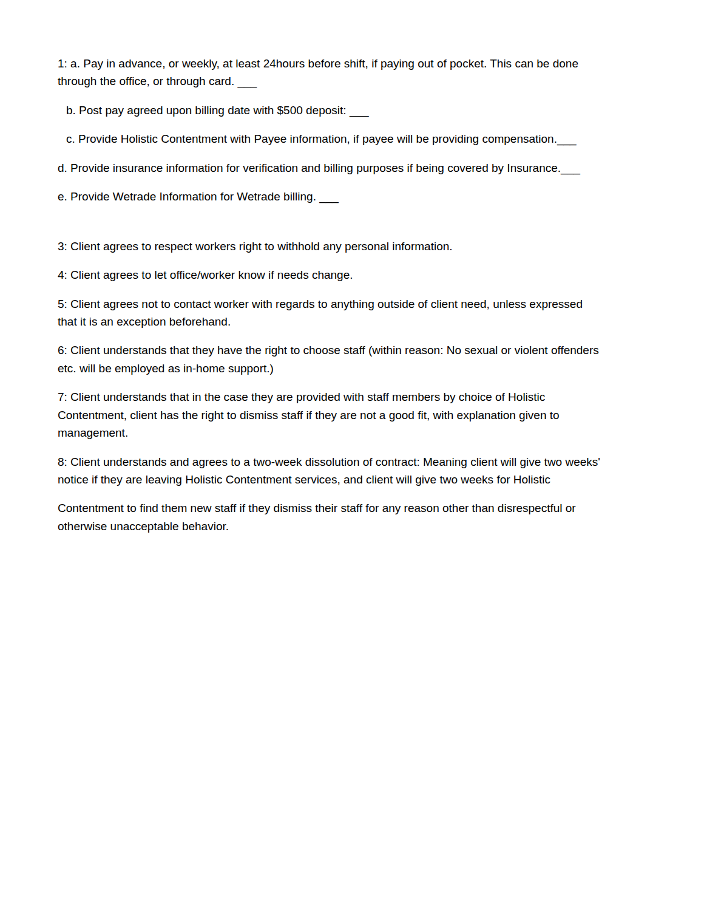1: a. Pay in advance, or weekly, at least 24hours before shift, if paying out of pocket. This can be done through the office, or through card. ___
b. Post pay agreed upon billing date with $500 deposit: ___
c. Provide Holistic Contentment with Payee information, if payee will be providing compensation.___
d. Provide insurance information for verification and billing purposes if being covered by Insurance.___
e. Provide Wetrade Information for Wetrade billing. ___
3: Client agrees to respect workers right to withhold any personal information.
4: Client agrees to let office/worker know if needs change.
5: Client agrees not to contact worker with regards to anything outside of client need, unless expressed that it is an exception beforehand.
6: Client understands that they have the right to choose staff (within reason: No sexual or violent offenders etc. will be employed as in-home support.)
7: Client understands that in the case they are provided with staff members by choice of Holistic Contentment, client has the right to dismiss staff if they are not a good fit, with explanation given to management.
8: Client understands and agrees to a two-week dissolution of contract: Meaning client will give two weeks' notice if they are leaving Holistic Contentment services, and client will give two weeks for Holistic
Contentment to find them new staff if they dismiss their staff for any reason other than disrespectful or otherwise unacceptable behavior.